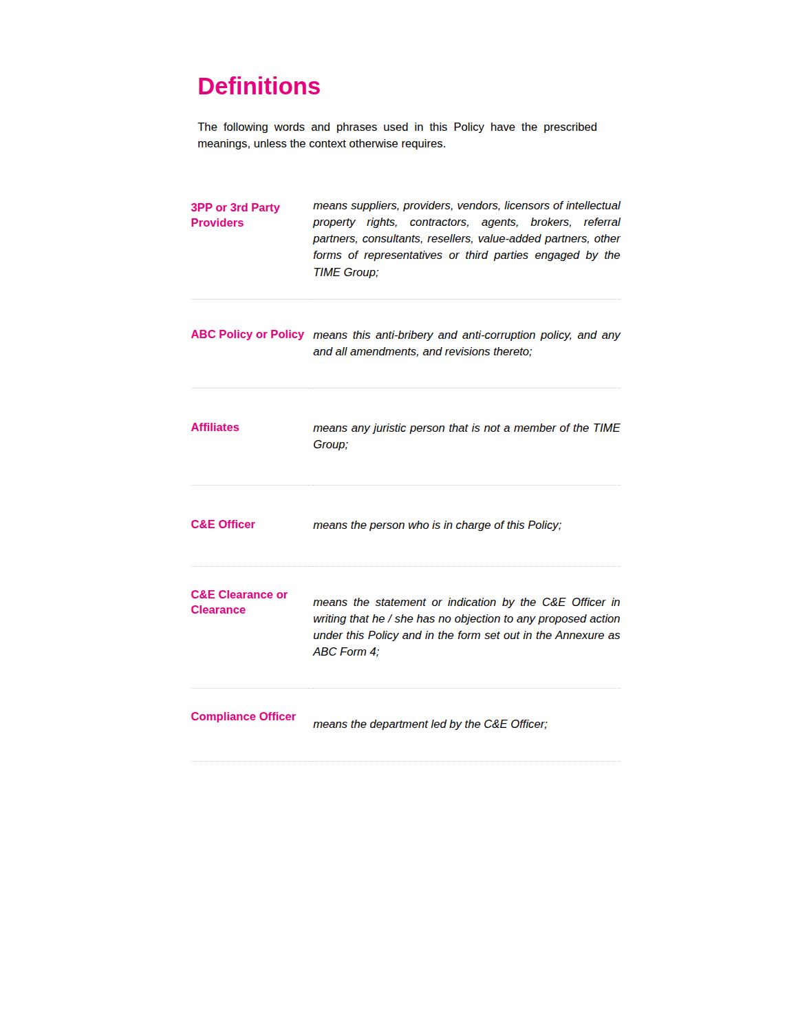Definitions
The following words and phrases used in this Policy have the prescribed meanings, unless the context otherwise requires.
| 3PP or 3rd Party Providers | means suppliers, providers, vendors, licensors of intellectual property rights, contractors, agents, brokers, referral partners, consultants, resellers, value-added partners, other forms of representatives or third parties engaged by the TIME Group; |
| ABC Policy or Policy | means this anti-bribery and anti-corruption policy, and any and all amendments, and revisions thereto; |
| Affiliates | means any juristic person that is not a member of the TIME Group; |
| C&E Officer | means the person who is in charge of this Policy; |
| C&E Clearance or Clearance | means the statement or indication by the C&E Officer in writing that he / she has no objection to any proposed action under this Policy and in the form set out in the Annexure as ABC Form 4; |
| Compliance Officer | means the department led by the C&E Officer; |